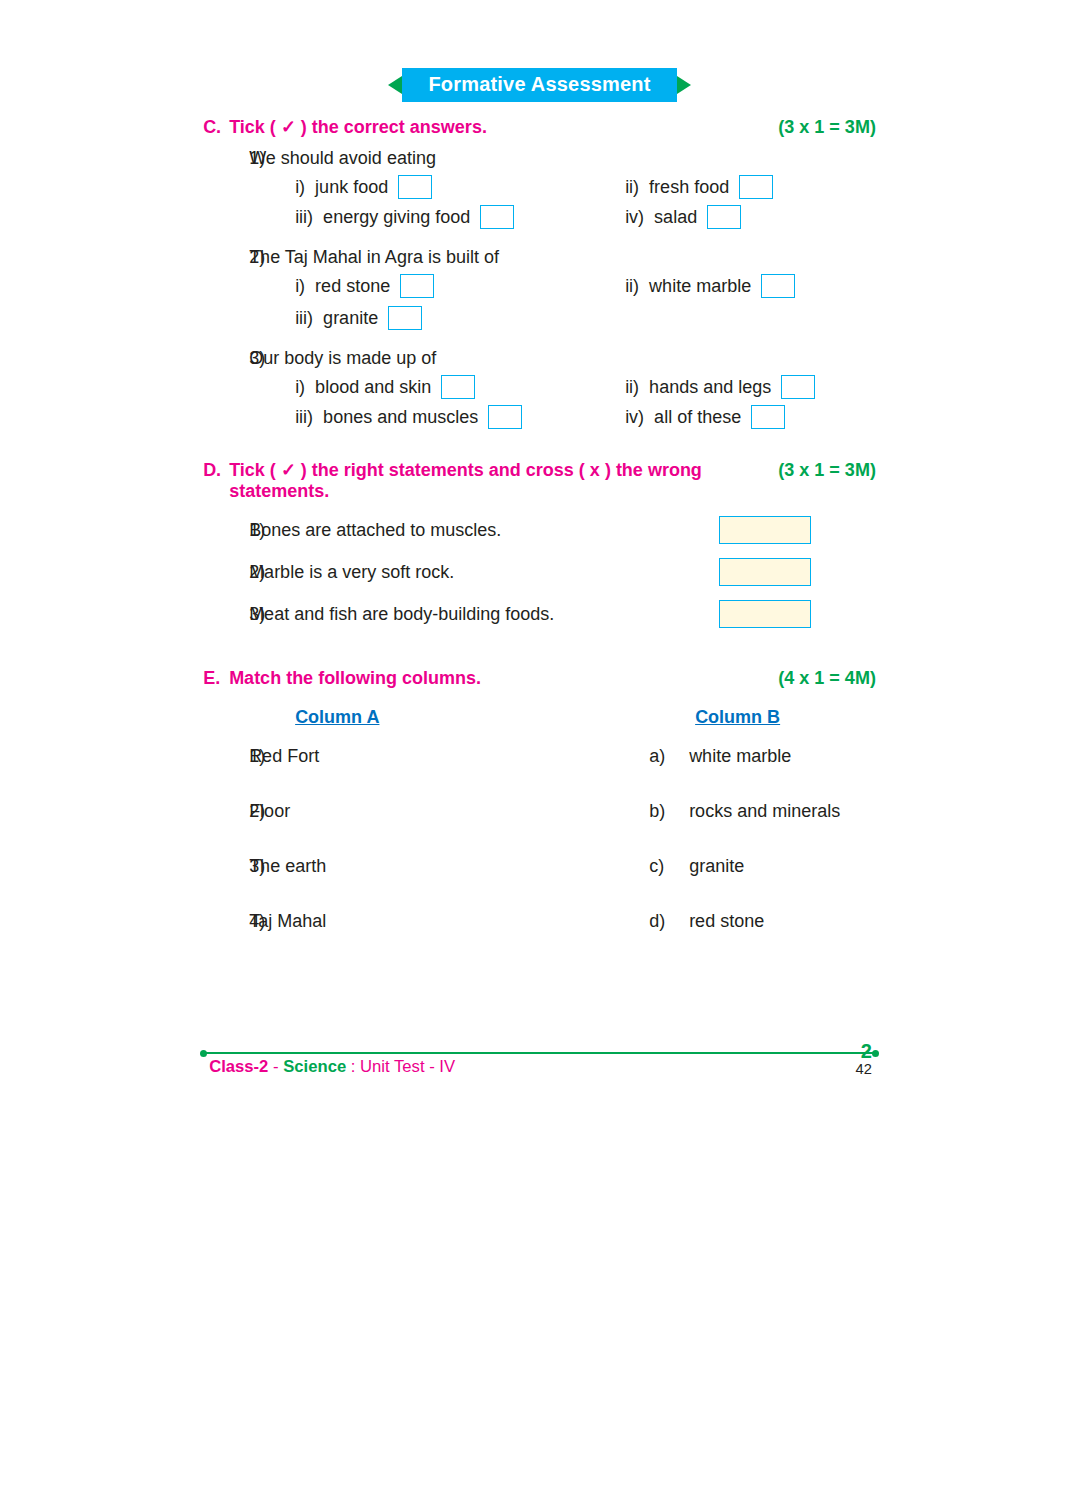Formative Assessment
C.
Tick ( ✓ ) the correct answers.
(3 x 1 = 3M)
1)
We should avoid eating
i) junk food
ii) fresh food
iii) energy giving food
iv) salad
2)
The Taj Mahal in Agra is built of
i) red stone
ii) white marble
iii) granite
3)
Our body is made up of
i) blood and skin
ii) hands and legs
iii) bones and muscles
iv) all of these
D.
Tick ( ✓ ) the right statements and cross ( x ) the wrong statements.
(3 x 1 = 3M)
1)
Bones are attached to muscles.
2)
Marble is a very soft rock.
3)
Meat and fish are body-building foods.
E.
Match the following columns.
(4 x 1 = 4M)
Column A
Column B
1)
Red Fort
a)
white marble
2)
Floor
b)
rocks and minerals
3)
The earth
c)
granite
4)
Taj Mahal
d)
red stone
Class-2 - Science : Unit Test - IV
2
42